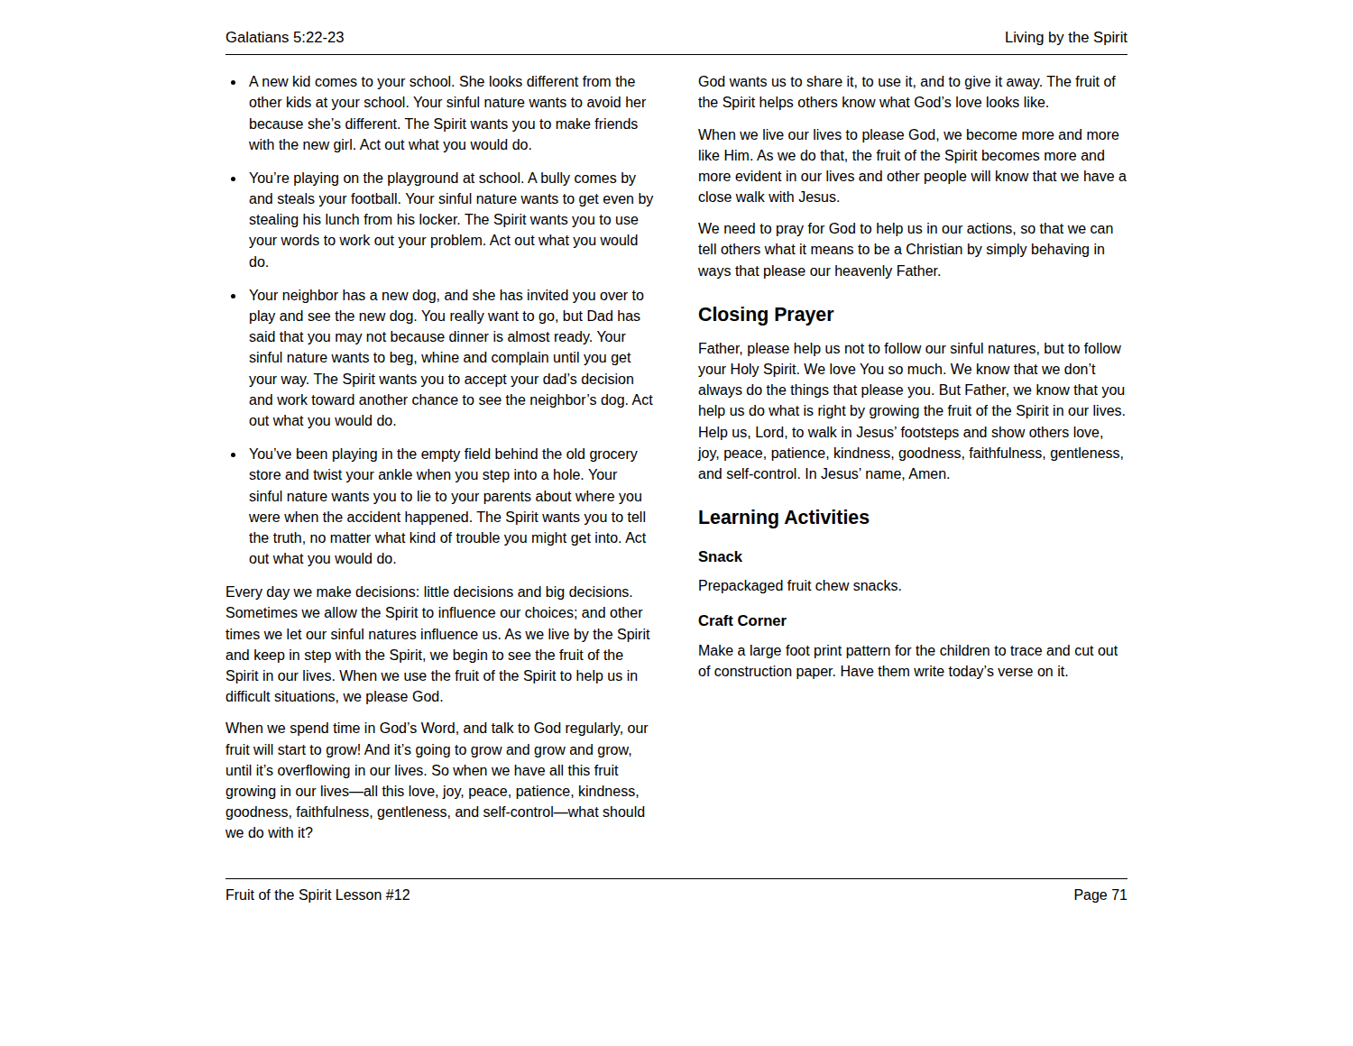Galatians 5:22-23 Living by the Spirit
A new kid comes to your school. She looks different from the other kids at your school. Your sinful nature wants to avoid her because she’s different. The Spirit wants you to make friends with the new girl. Act out what you would do.
You’re playing on the playground at school. A bully comes by and steals your football. Your sinful nature wants to get even by stealing his lunch from his locker. The Spirit wants you to use your words to work out your problem. Act out what you would do.
Your neighbor has a new dog, and she has invited you over to play and see the new dog. You really want to go, but Dad has said that you may not because dinner is almost ready. Your sinful nature wants to beg, whine and complain until you get your way. The Spirit wants you to accept your dad’s decision and work toward another chance to see the neighbor’s dog. Act out what you would do.
You’ve been playing in the empty field behind the old grocery store and twist your ankle when you step into a hole. Your sinful nature wants you to lie to your parents about where you were when the accident happened. The Spirit wants you to tell the truth, no matter what kind of trouble you might get into. Act out what you would do.
Every day we make decisions: little decisions and big decisions. Sometimes we allow the Spirit to influence our choices; and other times we let our sinful natures influence us. As we live by the Spirit and keep in step with the Spirit, we begin to see the fruit of the Spirit in our lives. When we use the fruit of the Spirit to help us in difficult situations, we please God.
When we spend time in God’s Word, and talk to God regularly, our fruit will start to grow! And it’s going to grow and grow and grow, until it’s overflowing in our lives. So when we have all this fruit growing in our lives—all this love, joy, peace, patience, kindness, goodness, faithfulness, gentleness, and self-control—what should we do with it?
God wants us to share it, to use it, and to give it away. The fruit of the Spirit helps others know what God’s love looks like.
When we live our lives to please God, we become more and more like Him. As we do that, the fruit of the Spirit becomes more and more evident in our lives and other people will know that we have a close walk with Jesus.
We need to pray for God to help us in our actions, so that we can tell others what it means to be a Christian by simply behaving in ways that please our heavenly Father.
Closing Prayer
Father, please help us not to follow our sinful natures, but to follow your Holy Spirit. We love You so much. We know that we don’t always do the things that please you. But Father, we know that you help us do what is right by growing the fruit of the Spirit in our lives. Help us, Lord, to walk in Jesus’ footsteps and show others love, joy, peace, patience, kindness, goodness, faithfulness, gentleness, and self-control. In Jesus’ name, Amen.
Learning Activities
Snack
Prepackaged fruit chew snacks.
Craft Corner
Make a large foot print pattern for the children to trace and cut out of construction paper. Have them write today’s verse on it.
Fruit of the Spirit Lesson #12 Page 71